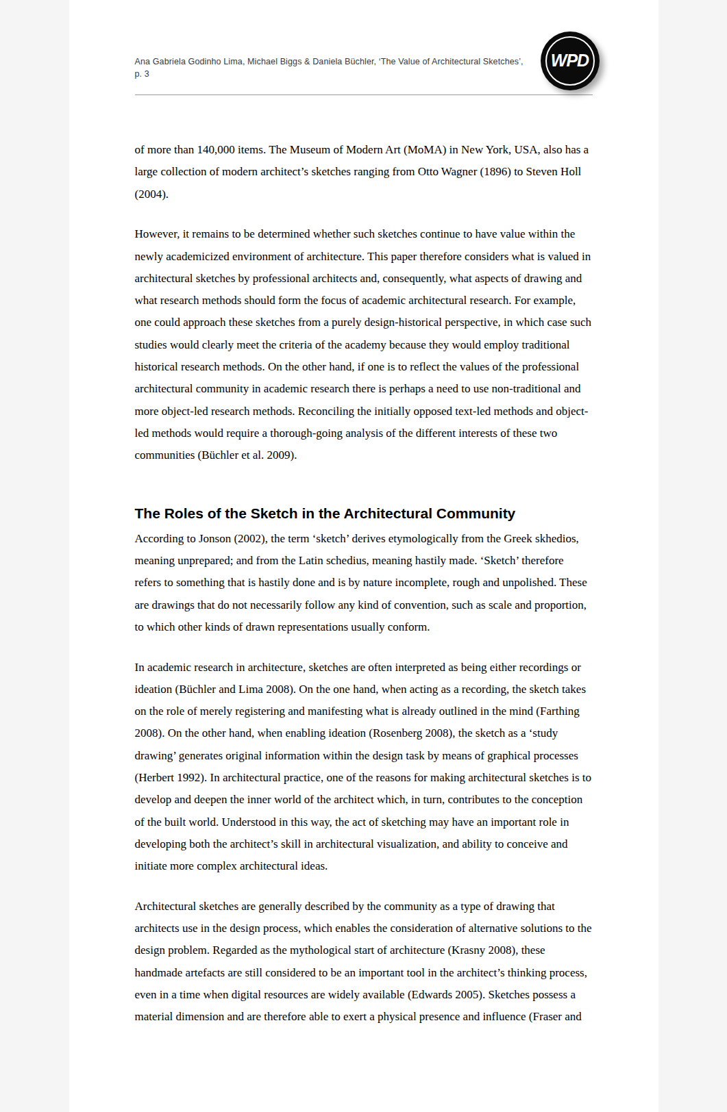Ana Gabriela Godinho Lima, Michael Biggs & Daniela Büchler, ‘The Value of Architectural Sketches’, p. 3
WPD
of more than 140,000 items. The Museum of Modern Art (MoMA) in New York, USA, also has a large collection of modern architect’s sketches ranging from Otto Wagner (1896) to Steven Holl (2004).
However, it remains to be determined whether such sketches continue to have value within the newly academicized environment of architecture. This paper therefore considers what is valued in architectural sketches by professional architects and, consequently, what aspects of drawing and what research methods should form the focus of academic architectural research. For example, one could approach these sketches from a purely design-historical perspective, in which case such studies would clearly meet the criteria of the academy because they would employ traditional historical research methods. On the other hand, if one is to reflect the values of the professional architectural community in academic research there is perhaps a need to use non-traditional and more object-led research methods. Reconciling the initially opposed text-led methods and object-led methods would require a thorough-going analysis of the different interests of these two communities (Büchler et al. 2009).
The Roles of the Sketch in the Architectural Community
According to Jonson (2002), the term ‘sketch’ derives etymologically from the Greek skhedios, meaning unprepared; and from the Latin schedius, meaning hastily made. ‘Sketch’ therefore refers to something that is hastily done and is by nature incomplete, rough and unpolished. These are drawings that do not necessarily follow any kind of convention, such as scale and proportion, to which other kinds of drawn representations usually conform.
In academic research in architecture, sketches are often interpreted as being either recordings or ideation (Büchler and Lima 2008). On the one hand, when acting as a recording, the sketch takes on the role of merely registering and manifesting what is already outlined in the mind (Farthing 2008). On the other hand, when enabling ideation (Rosenberg 2008), the sketch as a ‘study drawing’ generates original information within the design task by means of graphical processes (Herbert 1992). In architectural practice, one of the reasons for making architectural sketches is to develop and deepen the inner world of the architect which, in turn, contributes to the conception of the built world. Understood in this way, the act of sketching may have an important role in developing both the architect’s skill in architectural visualization, and ability to conceive and initiate more complex architectural ideas.
Architectural sketches are generally described by the community as a type of drawing that architects use in the design process, which enables the consideration of alternative solutions to the design problem. Regarded as the mythological start of architecture (Krasny 2008), these handmade artefacts are still considered to be an important tool in the architect’s thinking process, even in a time when digital resources are widely available (Edwards 2005). Sketches possess a material dimension and are therefore able to exert a physical presence and influence (Fraser and